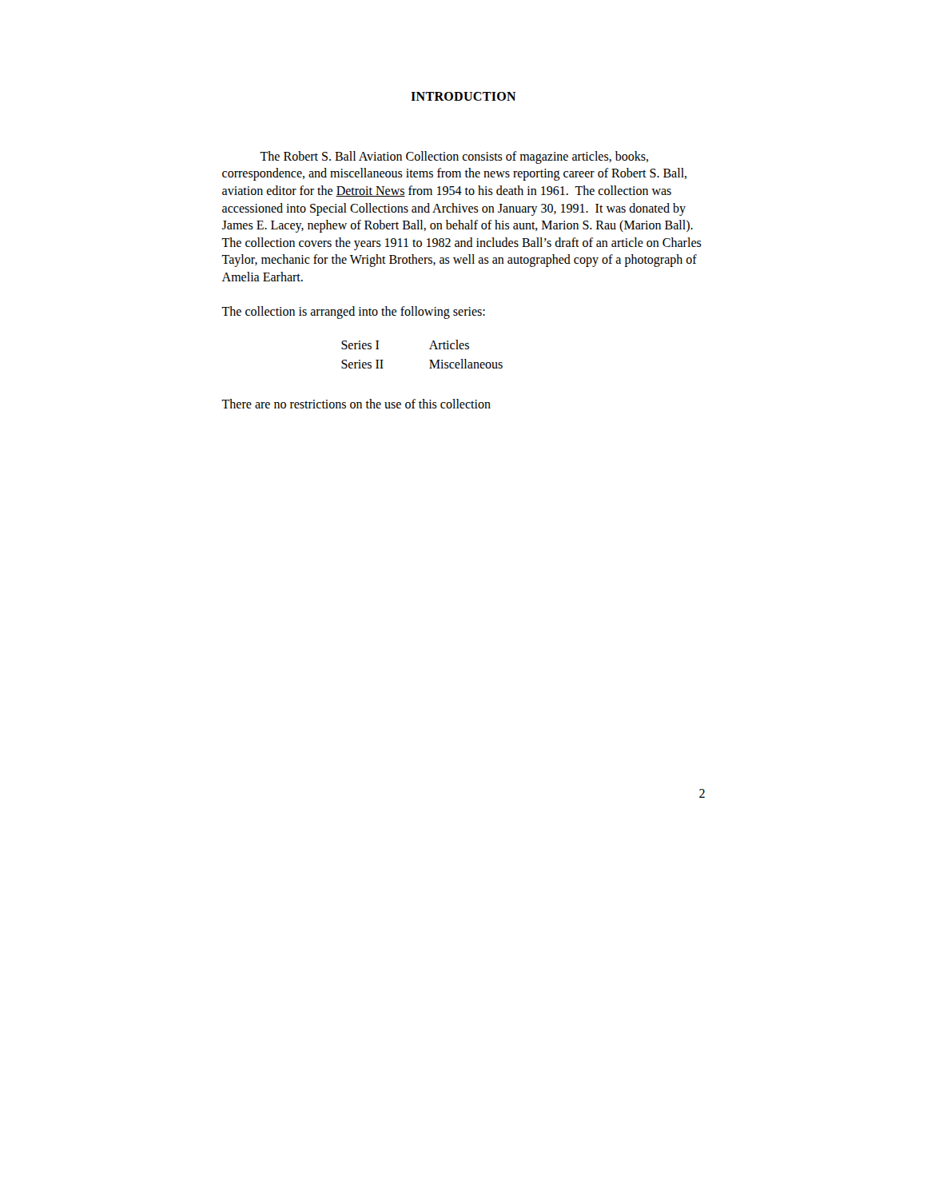INTRODUCTION
The Robert S. Ball Aviation Collection consists of magazine articles, books, correspondence, and miscellaneous items from the news reporting career of Robert S. Ball, aviation editor for the Detroit News from 1954 to his death in 1961. The collection was accessioned into Special Collections and Archives on January 30, 1991. It was donated by James E. Lacey, nephew of Robert Ball, on behalf of his aunt, Marion S. Rau (Marion Ball). The collection covers the years 1911 to 1982 and includes Ball’s draft of an article on Charles Taylor, mechanic for the Wright Brothers, as well as an autographed copy of a photograph of Amelia Earhart.
The collection is arranged into the following series:
Series IArticles
Series IIMiscellaneous
There are no restrictions on the use of this collection
2